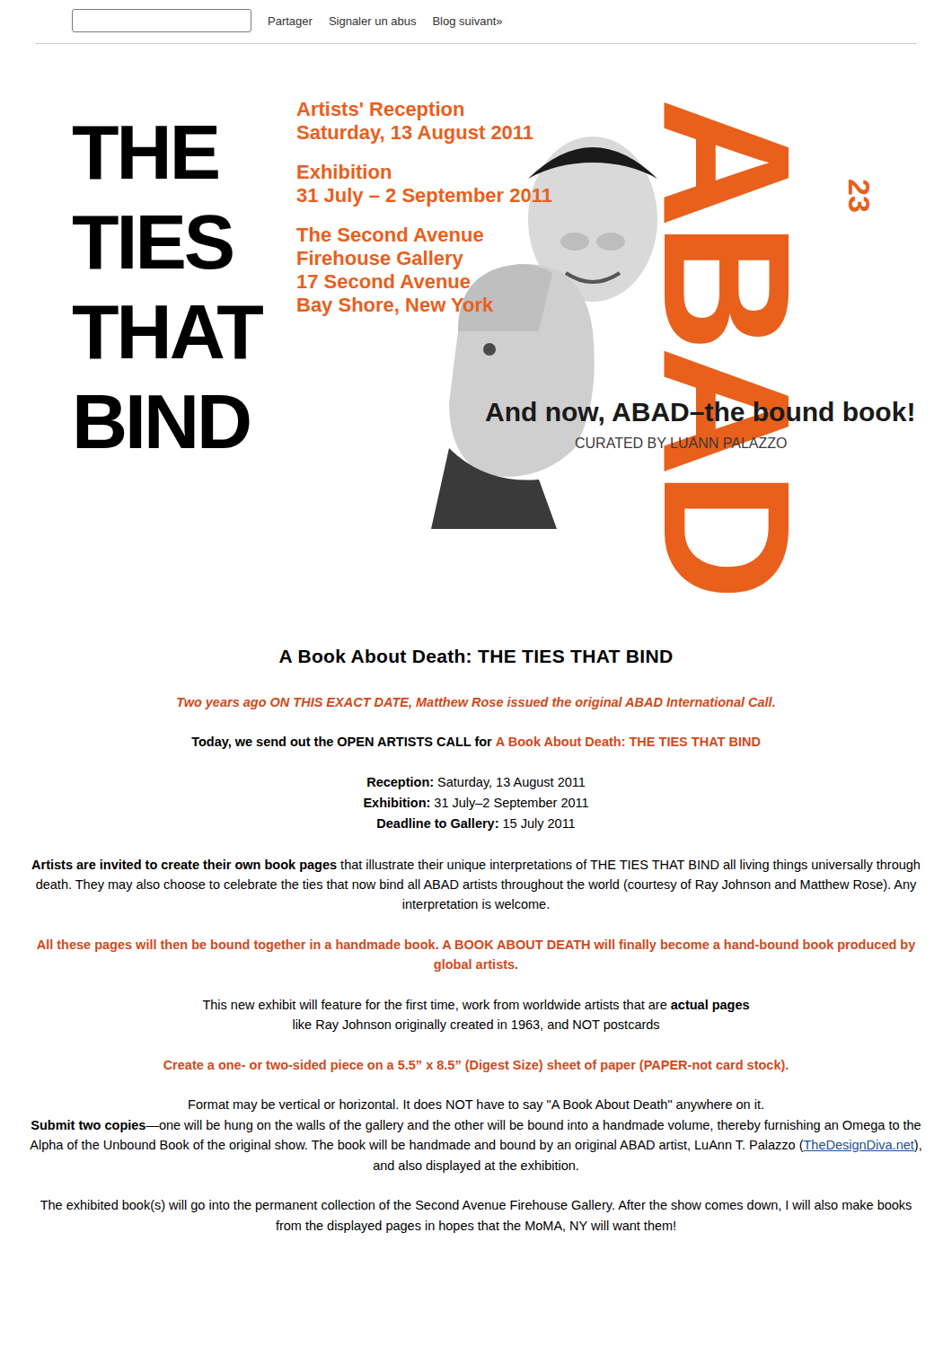Partager Signaler un abus Blog suivant»
ABAD 23 THE TIES THAT BIND Artists' Reception Saturday, 13 August 2011 Exhibition 31 July – 2 September 2011 The Second Avenue Firehouse Gallery 17 Second Avenue Bay Shore, New York And now, ABAD–the bound book! CURATED BY LUANN PALAZZO
A Book About Death: THE TIES THAT BIND
Two years ago ON THIS EXACT DATE, Matthew Rose issued the original ABAD International Call.
Today, we send out the OPEN ARTISTS CALL for A Book About Death: THE TIES THAT BIND
Reception: Saturday, 13 August 2011
Exhibition: 31 July–2 September 2011
Deadline to Gallery: 15 July 2011
Artists are invited to create their own book pages that illustrate their unique interpretations of THE TIES THAT BIND all living things universally through death. They may also choose to celebrate the ties that now bind all ABAD artists throughout the world (courtesy of Ray Johnson and Matthew Rose). Any interpretation is welcome.
All these pages will then be bound together in a handmade book. A BOOK ABOUT DEATH will finally become a hand-bound book produced by global artists.
This new exhibit will feature for the first time, work from worldwide artists that are actual pages
like Ray Johnson originally created in 1963, and NOT postcards
Create a one- or two-sided piece on a 5.5” x 8.5” (Digest Size) sheet of paper (PAPER-not card stock).
Format may be vertical or horizontal. It does NOT have to say "A Book About Death" anywhere on it.
Submit two copies—one will be hung on the walls of the gallery and the other will be bound into a handmade volume, thereby furnishing an Omega to the Alpha of the Unbound Book of the original show. The book will be handmade and bound by an original ABAD artist, LuAnn T. Palazzo (TheDesignDiva.net), and also displayed at the exhibition.
The exhibited book(s) will go into the permanent collection of the Second Avenue Firehouse Gallery. After the show comes down, I will also make books from the displayed pages in hopes that the MoMA, NY will want them!